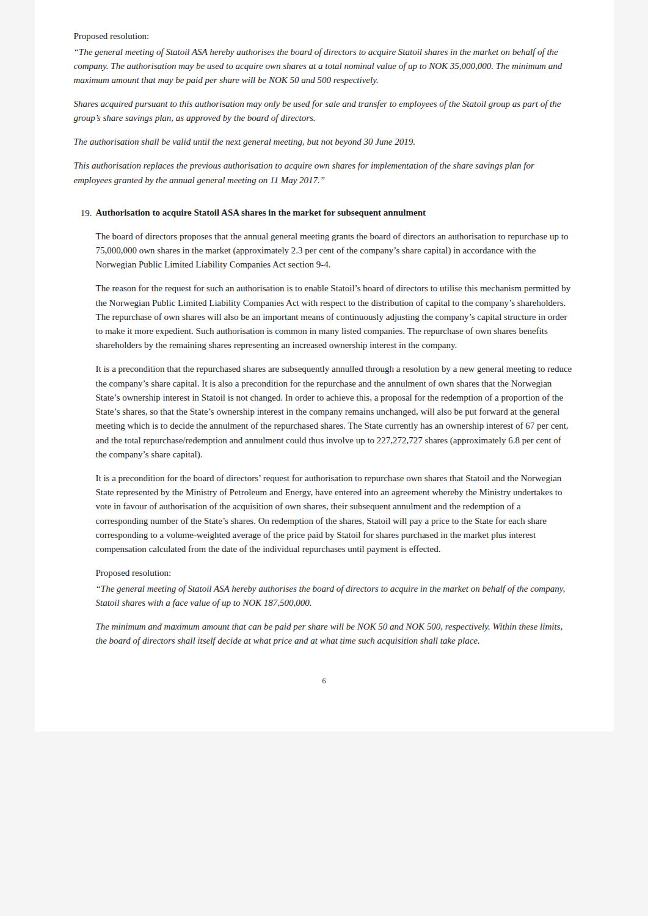Proposed resolution:
“The general meeting of Statoil ASA hereby authorises the board of directors to acquire Statoil shares in the market on behalf of the company. The authorisation may be used to acquire own shares at a total nominal value of up to NOK 35,000,000. The minimum and maximum amount that may be paid per share will be NOK 50 and 500 respectively.
Shares acquired pursuant to this authorisation may only be used for sale and transfer to employees of the Statoil group as part of the group’s share savings plan, as approved by the board of directors.
The authorisation shall be valid until the next general meeting, but not beyond 30 June 2019.
This authorisation replaces the previous authorisation to acquire own shares for implementation of the share savings plan for employees granted by the annual general meeting on 11 May 2017.”
Authorisation to acquire Statoil ASA shares in the market for subsequent annulment
The board of directors proposes that the annual general meeting grants the board of directors an authorisation to repurchase up to 75,000,000 own shares in the market (approximately 2.3 per cent of the company’s share capital) in accordance with the Norwegian Public Limited Liability Companies Act section 9-4.
The reason for the request for such an authorisation is to enable Statoil’s board of directors to utilise this mechanism permitted by the Norwegian Public Limited Liability Companies Act with respect to the distribution of capital to the company’s shareholders. The repurchase of own shares will also be an important means of continuously adjusting the company’s capital structure in order to make it more expedient. Such authorisation is common in many listed companies. The repurchase of own shares benefits shareholders by the remaining shares representing an increased ownership interest in the company.
It is a precondition that the repurchased shares are subsequently annulled through a resolution by a new general meeting to reduce the company’s share capital. It is also a precondition for the repurchase and the annulment of own shares that the Norwegian State’s ownership interest in Statoil is not changed. In order to achieve this, a proposal for the redemption of a proportion of the State’s shares, so that the State’s ownership interest in the company remains unchanged, will also be put forward at the general meeting which is to decide the annulment of the repurchased shares. The State currently has an ownership interest of 67 per cent, and the total repurchase/redemption and annulment could thus involve up to 227,272,727 shares (approximately 6.8 per cent of the company’s share capital).
It is a precondition for the board of directors’ request for authorisation to repurchase own shares that Statoil and the Norwegian State represented by the Ministry of Petroleum and Energy, have entered into an agreement whereby the Ministry undertakes to vote in favour of authorisation of the acquisition of own shares, their subsequent annulment and the redemption of a corresponding number of the State’s shares. On redemption of the shares, Statoil will pay a price to the State for each share corresponding to a volume-weighted average of the price paid by Statoil for shares purchased in the market plus interest compensation calculated from the date of the individual repurchases until payment is effected.
Proposed resolution:
“The general meeting of Statoil ASA hereby authorises the board of directors to acquire in the market on behalf of the company, Statoil shares with a face value of up to NOK 187,500,000.
The minimum and maximum amount that can be paid per share will be NOK 50 and NOK 500, respectively. Within these limits, the board of directors shall itself decide at what price and at what time such acquisition shall take place.
6